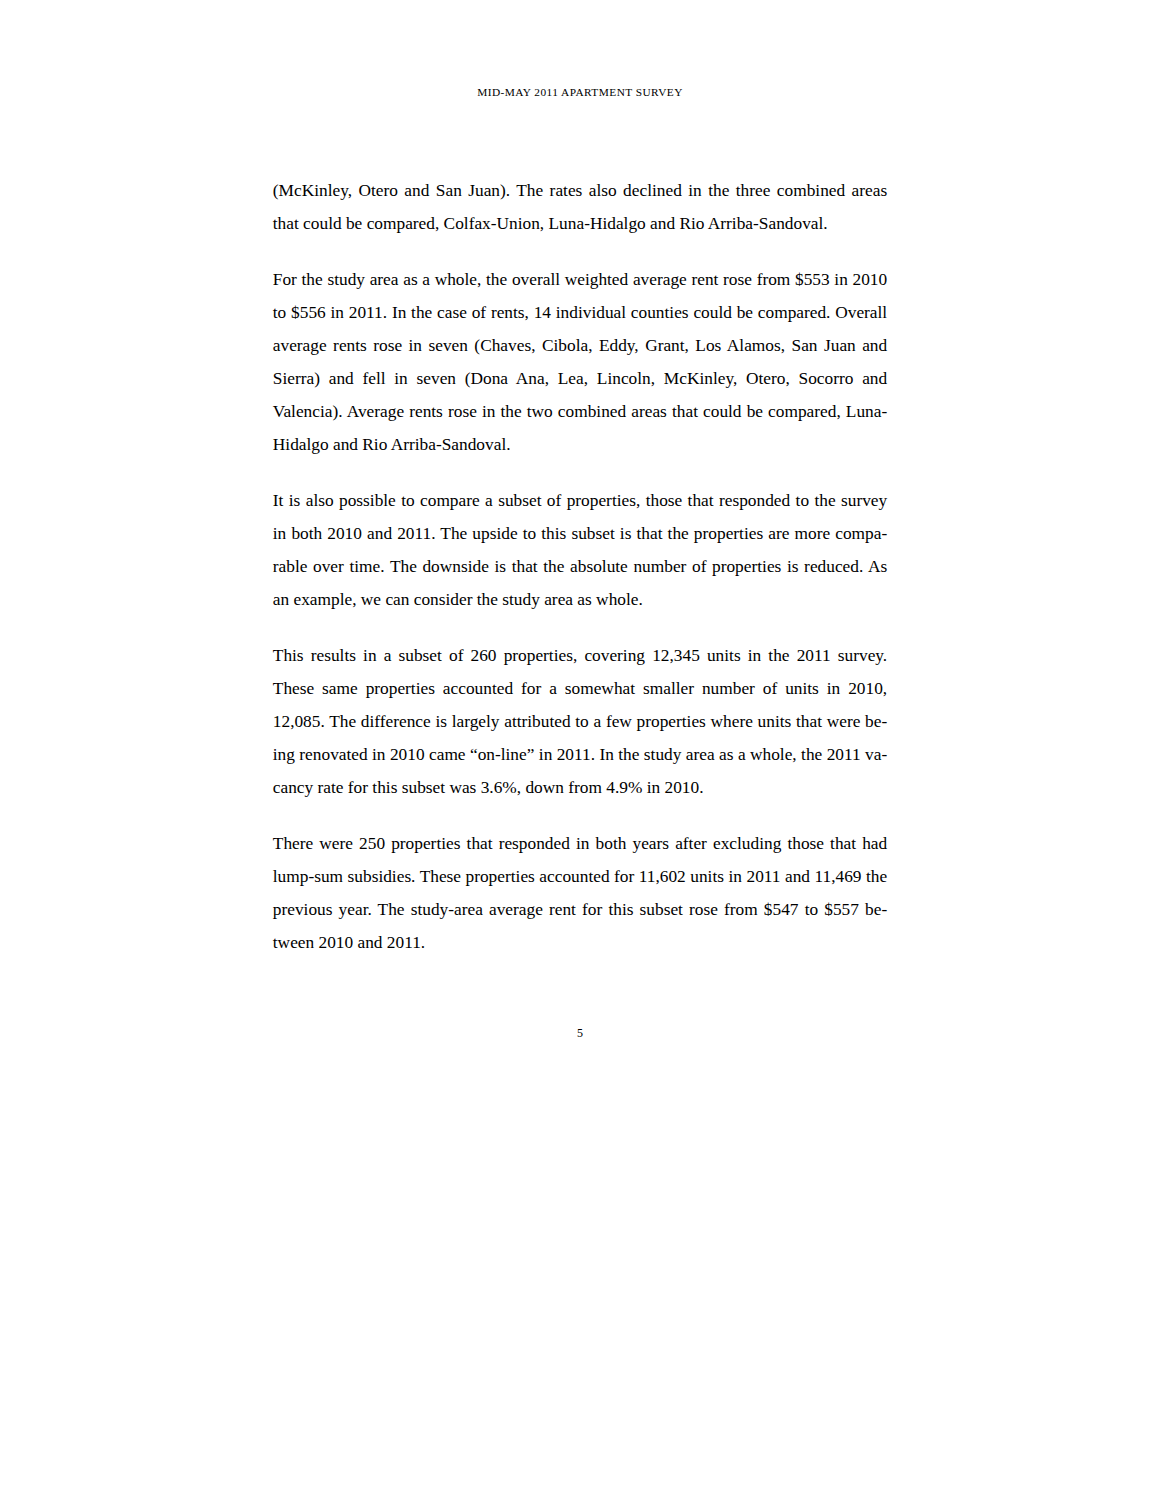MID-MAY 2011 APARTMENT SURVEY
(McKinley, Otero and San Juan). The rates also declined in the three combined areas that could be compared, Colfax-Union, Luna-Hidalgo and Rio Arriba-Sandoval.
For the study area as a whole, the overall weighted average rent rose from $553 in 2010 to $556 in 2011. In the case of rents, 14 individual counties could be compared. Overall average rents rose in seven (Chaves, Cibola, Eddy, Grant, Los Alamos, San Juan and Sierra) and fell in seven (Dona Ana, Lea, Lincoln, McKinley, Otero, Socorro and Valencia). Average rents rose in the two combined areas that could be compared, Luna-Hidalgo and Rio Arriba-Sandoval.
It is also possible to compare a subset of properties, those that responded to the survey in both 2010 and 2011. The upside to this subset is that the properties are more comparable over time. The downside is that the absolute number of properties is reduced. As an example, we can consider the study area as whole.
This results in a subset of 260 properties, covering 12,345 units in the 2011 survey. These same properties accounted for a somewhat smaller number of units in 2010, 12,085. The difference is largely attributed to a few properties where units that were being renovated in 2010 came “on-line” in 2011. In the study area as a whole, the 2011 vacancy rate for this subset was 3.6%, down from 4.9% in 2010.
There were 250 properties that responded in both years after excluding those that had lump-sum subsidies. These properties accounted for 11,602 units in 2011 and 11,469 the previous year. The study-area average rent for this subset rose from $547 to $557 between 2010 and 2011.
5